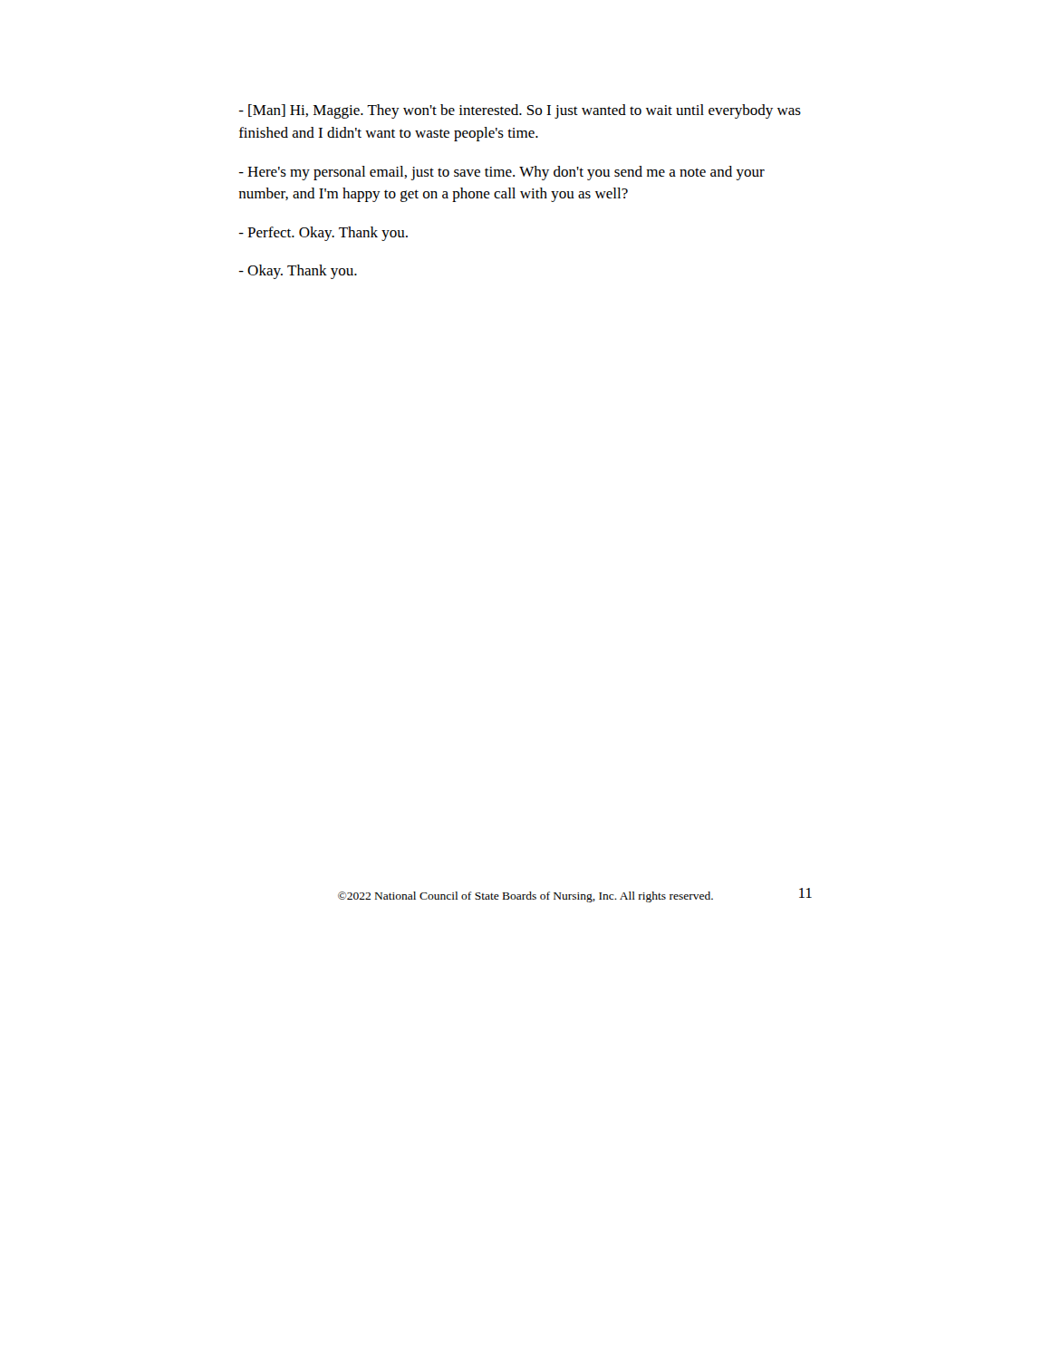- [Man] Hi, Maggie. They won't be interested. So I just wanted to wait until everybody was finished and I didn't want to waste people's time.
- Here's my personal email, just to save time. Why don't you send me a note and your number, and I'm happy to get on a phone call with you as well?
- Perfect. Okay. Thank you.
- Okay. Thank you.
©2022 National Council of State Boards of Nursing, Inc. All rights reserved.
11